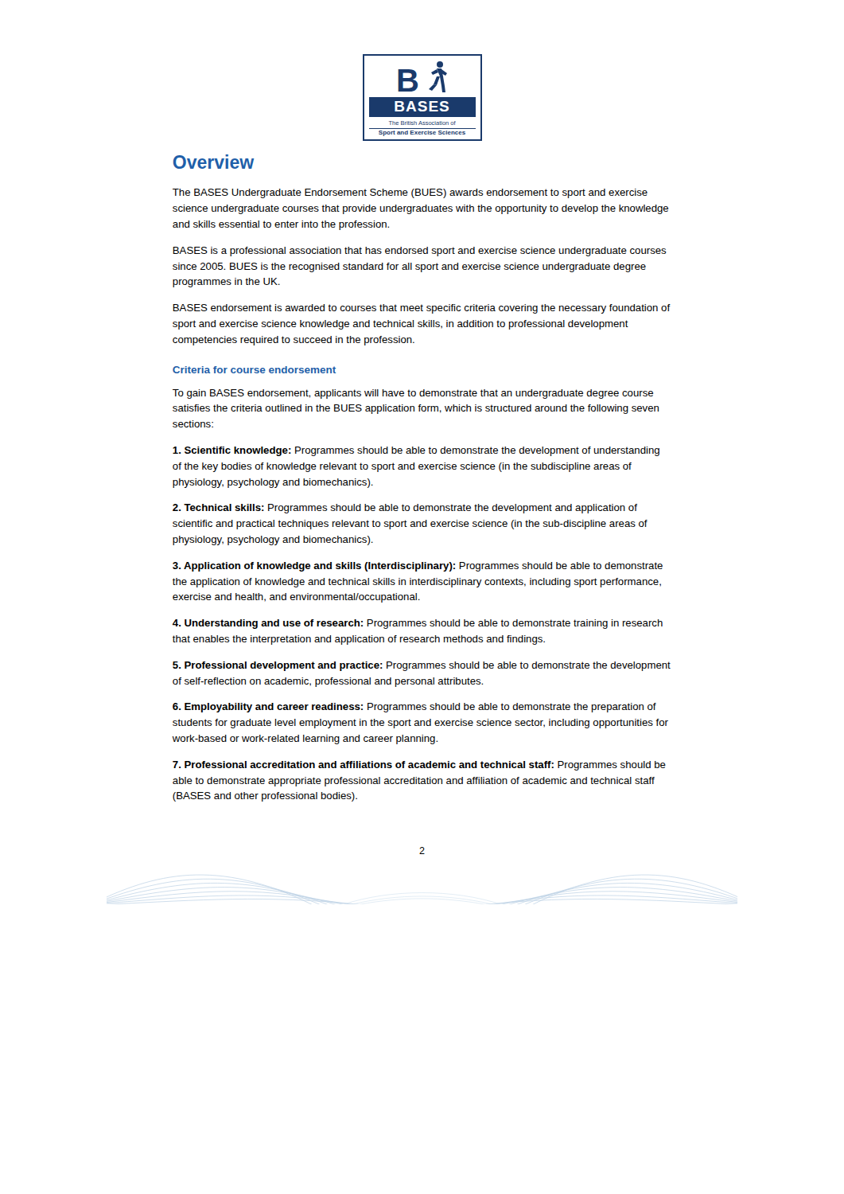B
BASES
The British Association of
Sport and Exercise Sciences
Overview
The BASES Undergraduate Endorsement Scheme (BUES) awards endorsement to sport and exercise science undergraduate courses that provide undergraduates with the opportunity to develop the knowledge and skills essential to enter into the profession.
BASES is a professional association that has endorsed sport and exercise science undergraduate courses since 2005. BUES is the recognised standard for all sport and exercise science undergraduate degree programmes in the UK.
BASES endorsement is awarded to courses that meet specific criteria covering the necessary foundation of sport and exercise science knowledge and technical skills, in addition to professional development competencies required to succeed in the profession.
Criteria for course endorsement
To gain BASES endorsement, applicants will have to demonstrate that an undergraduate degree course satisfies the criteria outlined in the BUES application form, which is structured around the following seven sections:
1. Scientific knowledge: Programmes should be able to demonstrate the development of understanding of the key bodies of knowledge relevant to sport and exercise science (in the subdiscipline areas of physiology, psychology and biomechanics).
2. Technical skills: Programmes should be able to demonstrate the development and application of scientific and practical techniques relevant to sport and exercise science (in the sub-discipline areas of physiology, psychology and biomechanics).
3. Application of knowledge and skills (Interdisciplinary): Programmes should be able to demonstrate the application of knowledge and technical skills in interdisciplinary contexts, including sport performance, exercise and health, and environmental/occupational.
4. Understanding and use of research: Programmes should be able to demonstrate training in research that enables the interpretation and application of research methods and findings.
5. Professional development and practice: Programmes should be able to demonstrate the development of self-reflection on academic, professional and personal attributes.
6. Employability and career readiness: Programmes should be able to demonstrate the preparation of students for graduate level employment in the sport and exercise science sector, including opportunities for work-based or work-related learning and career planning.
7. Professional accreditation and affiliations of academic and technical staff: Programmes should be able to demonstrate appropriate professional accreditation and affiliation of academic and technical staff (BASES and other professional bodies).
2